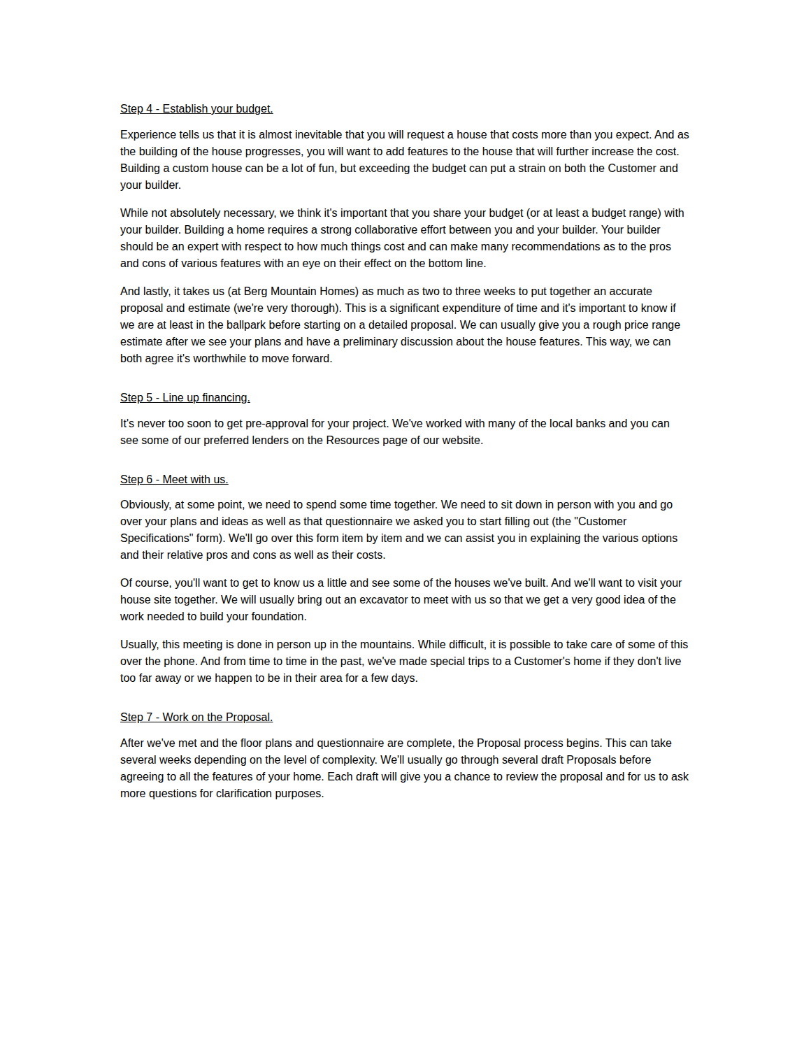Step 4 - Establish your budget.
Experience tells us that it is almost inevitable that you will request a house that costs more than you expect. And as the building of the house progresses, you will want to add features to the house that will further increase the cost. Building a custom house can be a lot of fun, but exceeding the budget can put a strain on both the Customer and your builder.
While not absolutely necessary, we think it's important that you share your budget (or at least a budget range) with your builder. Building a home requires a strong collaborative effort between you and your builder. Your builder should be an expert with respect to how much things cost and can make many recommendations as to the pros and cons of various features with an eye on their effect on the bottom line.
And lastly, it takes us (at Berg Mountain Homes) as much as two to three weeks to put together an accurate proposal and estimate (we're very thorough). This is a significant expenditure of time and it's important to know if we are at least in the ballpark before starting on a detailed proposal. We can usually give you a rough price range estimate after we see your plans and have a preliminary discussion about the house features. This way, we can both agree it's worthwhile to move forward.
Step 5 - Line up financing.
It's never too soon to get pre-approval for your project. We've worked with many of the local banks and you can see some of our preferred lenders on the Resources page of our website.
Step 6 - Meet with us.
Obviously, at some point, we need to spend some time together. We need to sit down in person with you and go over your plans and ideas as well as that questionnaire we asked you to start filling out (the "Customer Specifications" form). We'll go over this form item by item and we can assist you in explaining the various options and their relative pros and cons as well as their costs.
Of course, you'll want to get to know us a little and see some of the houses we've built. And we'll want to visit your house site together. We will usually bring out an excavator to meet with us so that we get a very good idea of the work needed to build your foundation.
Usually, this meeting is done in person up in the mountains. While difficult, it is possible to take care of some of this over the phone. And from time to time in the past, we've made special trips to a Customer's home if they don't live too far away or we happen to be in their area for a few days.
Step 7 - Work on the Proposal.
After we've met and the floor plans and questionnaire are complete, the Proposal process begins. This can take several weeks depending on the level of complexity. We'll usually go through several draft Proposals before agreeing to all the features of your home. Each draft will give you a chance to review the proposal and for us to ask more questions for clarification purposes.